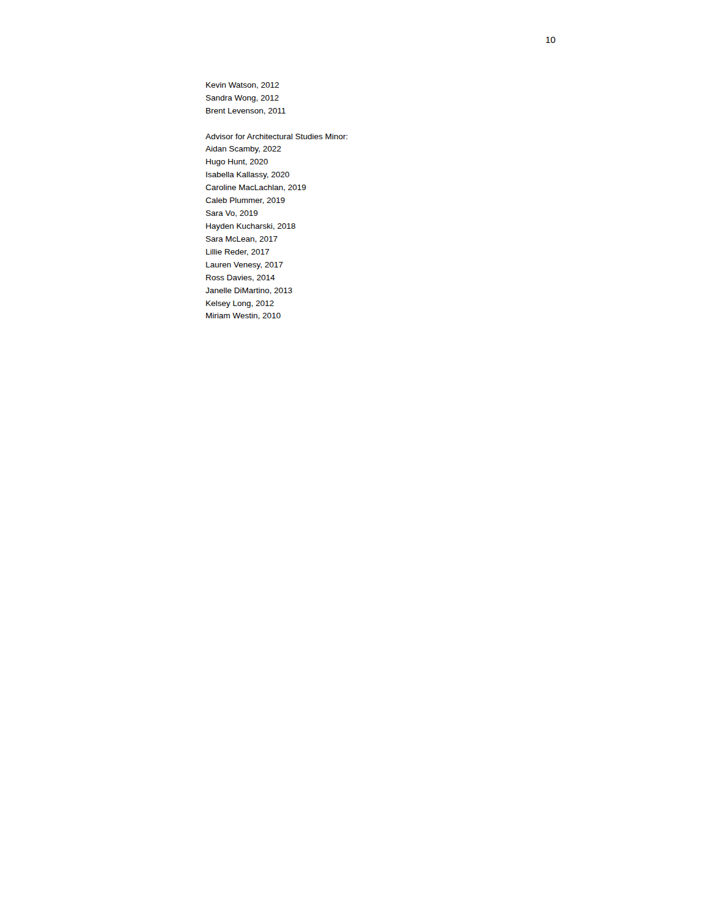10
Kevin Watson, 2012
Sandra Wong, 2012
Brent Levenson, 2011
Advisor for Architectural Studies Minor:
Aidan Scamby, 2022
Hugo Hunt, 2020
Isabella Kallassy, 2020
Caroline MacLachlan, 2019
Caleb Plummer, 2019
Sara Vo, 2019
Hayden Kucharski, 2018
Sara McLean, 2017
Lillie Reder, 2017
Lauren Venesy, 2017
Ross Davies, 2014
Janelle DiMartino, 2013
Kelsey Long, 2012
Miriam Westin, 2010